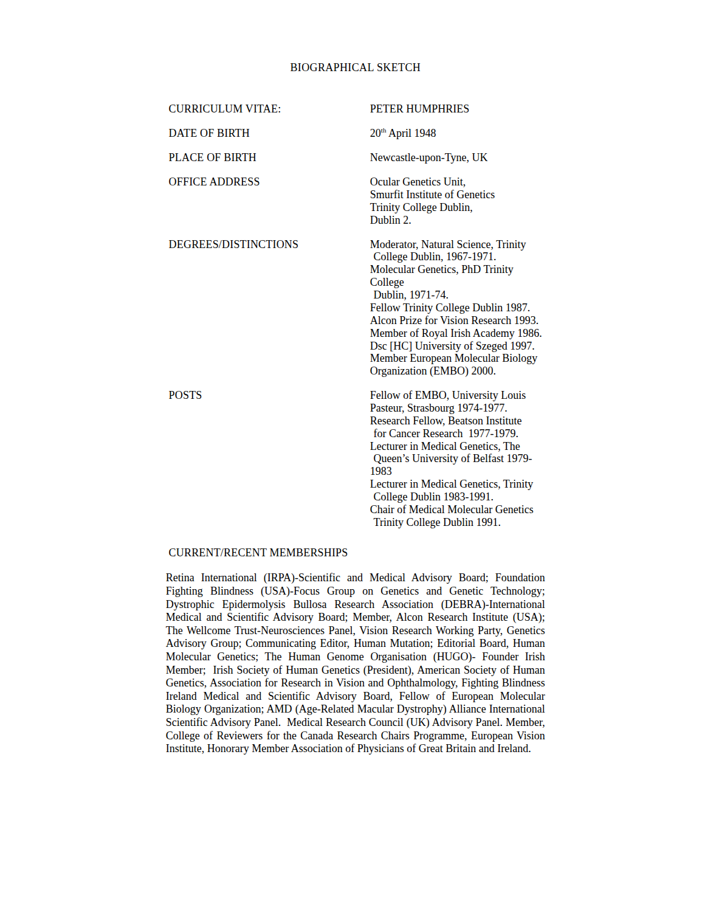BIOGRAPHICAL SKETCH
| CURRICULUM VITAE: | PETER HUMPHRIES |
| DATE OF BIRTH | 20 th April 1948 |
| PLACE OF BIRTH | Newcastle-upon-Tyne, UK |
| OFFICE ADDRESS | Ocular Genetics Unit, Smurfit Institute of Genetics Trinity College Dublin, Dublin 2. |
| DEGREES/DISTINCTIONS | Moderator, Natural Science, Trinity College Dublin, 1967-1971. Molecular Genetics, PhD Trinity College Dublin, 1971-74. Fellow Trinity College Dublin 1987. Alcon Prize for Vision Research 1993. Member of Royal Irish Academy 1986. Dsc [HC] University of Szeged 1997. Member European Molecular Biology Organization (EMBO) 2000. |
| POSTS | Fellow of EMBO, University Louis Pasteur, Strasbourg 1974-1977. Research Fellow, Beatson Institute for Cancer Research 1977-1979. Lecturer in Medical Genetics, The Queen’s University of Belfast 1979-1983 Lecturer in Medical Genetics, Trinity College Dublin 1983-1991. Chair of Medical Molecular Genetics Trinity College Dublin 1991. |
CURRENT/RECENT MEMBERSHIPS
Retina International (IRPA)-Scientific and Medical Advisory Board; Foundation Fighting Blindness (USA)-Focus Group on Genetics and Genetic Technology; Dystrophic Epidermolysis Bullosa Research Association (DEBRA)-International Medical and Scientific Advisory Board; Member, Alcon Research Institute (USA); The Wellcome Trust-Neurosciences Panel, Vision Research Working Party, Genetics Advisory Group; Communicating Editor, Human Mutation; Editorial Board, Human Molecular Genetics; The Human Genome Organisation (HUGO)- Founder Irish Member; Irish Society of Human Genetics (President), American Society of Human Genetics, Association for Research in Vision and Ophthalmology, Fighting Blindness Ireland Medical and Scientific Advisory Board, Fellow of European Molecular Biology Organization; AMD (Age-Related Macular Dystrophy) Alliance International Scientific Advisory Panel. Medical Research Council (UK) Advisory Panel. Member, College of Reviewers for the Canada Research Chairs Programme, European Vision Institute, Honorary Member Association of Physicians of Great Britain and Ireland.